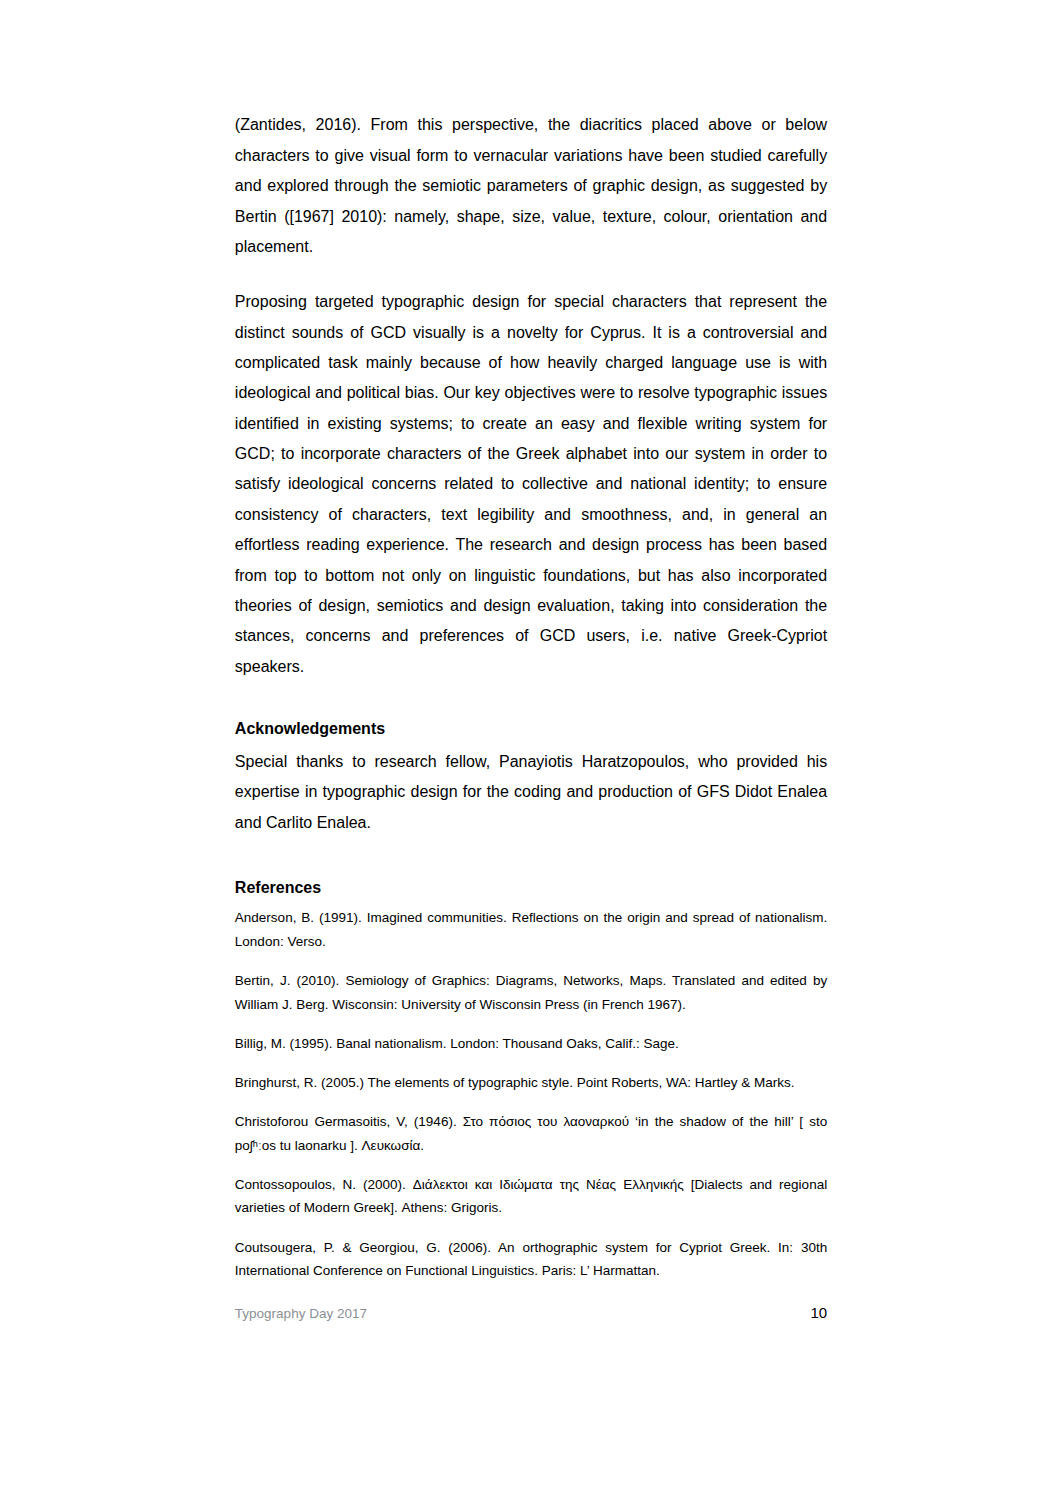(Zantides, 2016). From this perspective, the diacritics placed above or below characters to give visual form to vernacular variations have been studied carefully and explored through the semiotic parameters of graphic design, as suggested by Bertin ([1967] 2010): namely, shape, size, value, texture, colour, orientation and placement.
Proposing targeted typographic design for special characters that represent the distinct sounds of GCD visually is a novelty for Cyprus. It is a controversial and complicated task mainly because of how heavily charged language use is with ideological and political bias. Our key objectives were to resolve typographic issues identified in existing systems; to create an easy and flexible writing system for GCD; to incorporate characters of the Greek alphabet into our system in order to satisfy ideological concerns related to collective and national identity; to ensure consistency of characters, text legibility and smoothness, and, in general an effortless reading experience. The research and design process has been based from top to bottom not only on linguistic foundations, but has also incorporated theories of design, semiotics and design evaluation, taking into consideration the stances, concerns and preferences of GCD users, i.e. native Greek-Cypriot speakers.
Acknowledgements
Special thanks to research fellow, Panayiotis Haratzopoulos, who provided his expertise in typographic design for the coding and production of GFS Didot Enalea and Carlito Enalea.
References
Anderson, B. (1991). Imagined communities. Reflections on the origin and spread of nationalism. London: Verso.
Bertin, J. (2010). Semiology of Graphics: Diagrams, Networks, Maps. Translated and edited by William J. Berg. Wisconsin: University of Wisconsin Press (in French 1967).
Billig, M. (1995). Banal nationalism. London: Thousand Oaks, Calif.: Sage.
Bringhurst, R. (2005.) The elements of typographic style. Point Roberts, WA: Hartley & Marks.
Christoforou Germasoitis, V, (1946). Στο πόσιος του λαοναρκού ‘in the shadow of the hill’ [ sto poʃʰːos tu laonarku ]. Λευκωσία.
Contossopoulos, N. (2000). Διάλεκτοι και Ιδιώματα της Νέας Ελληνικής [Dialects and regional varieties of Modern Greek]. Athens: Grigoris.
Coutsougera, P. & Georgiou, G. (2006). An orthographic system for Cypriot Greek. In: 30th International Conference on Functional Linguistics. Paris: L’ Harmattan.
Typography Day 2017 10